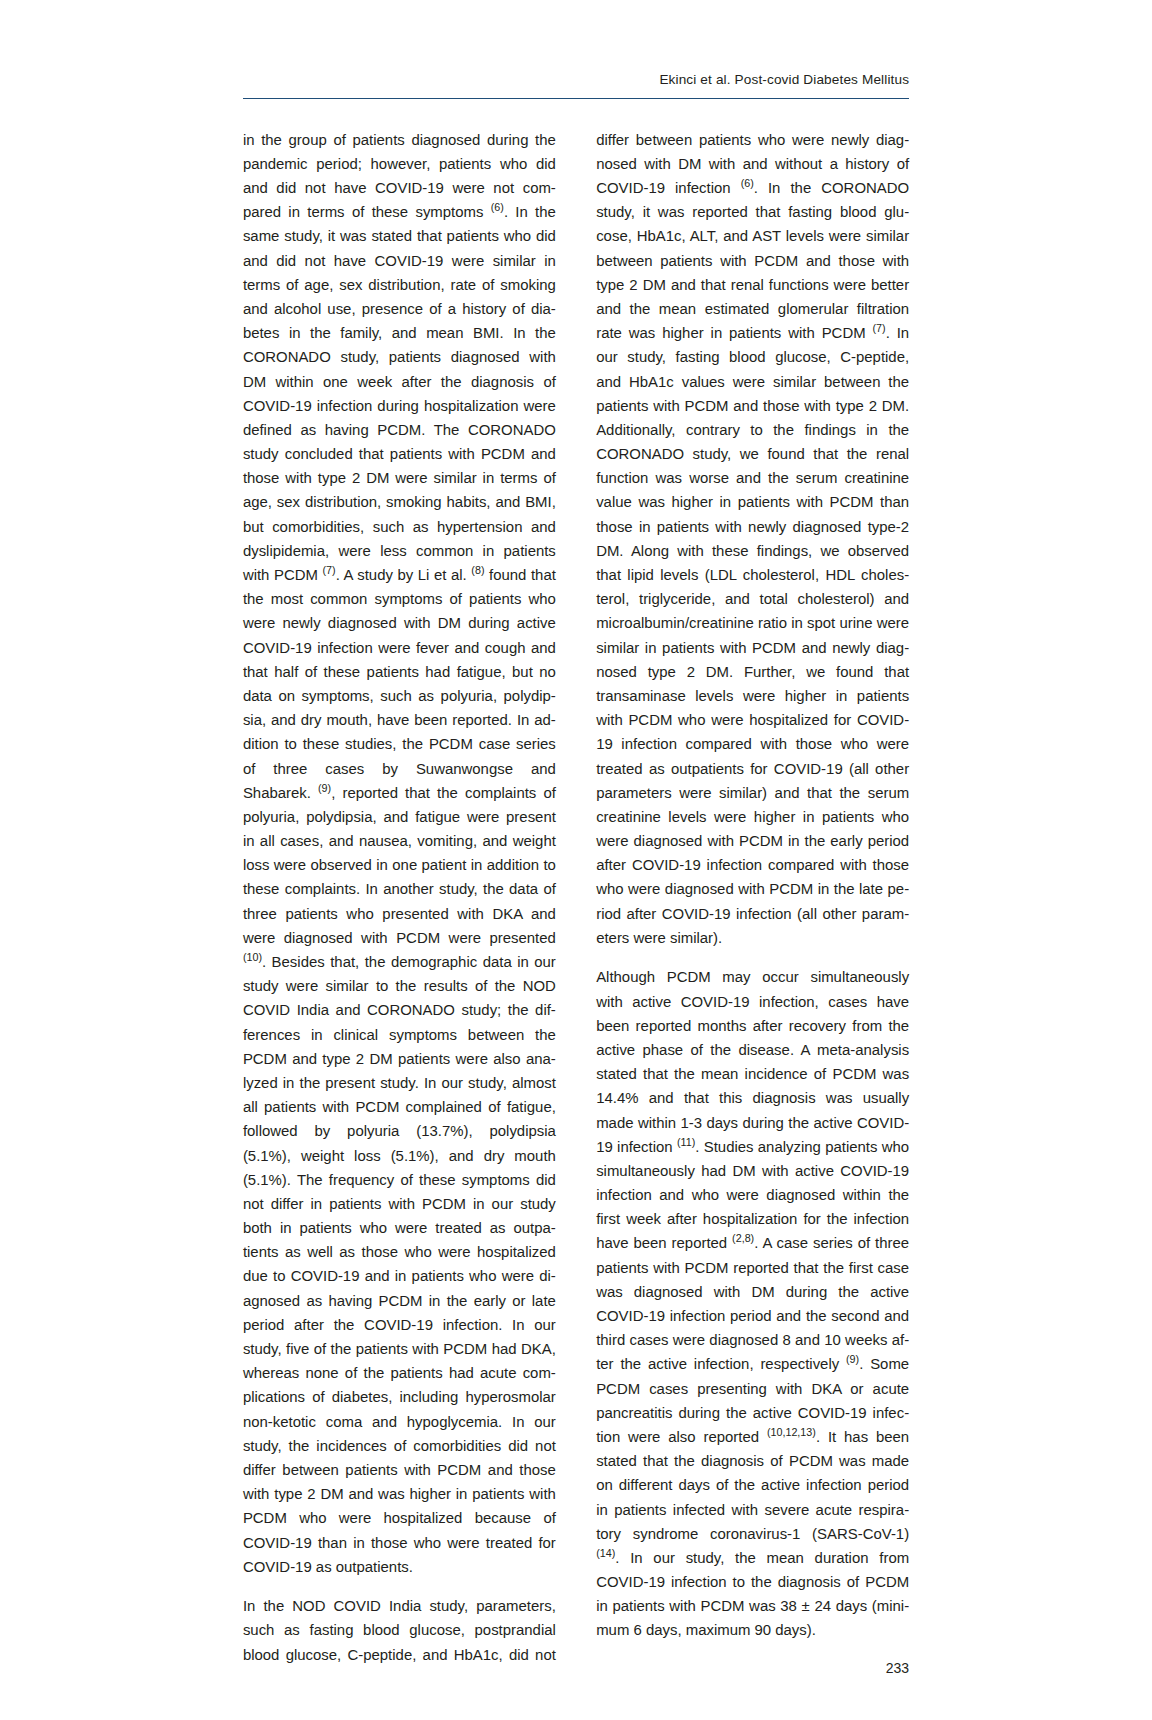Ekinci et al. Post-covid Diabetes Mellitus
in the group of patients diagnosed during the pandemic period; however, patients who did and did not have COVID-19 were not compared in terms of these symptoms (6). In the same study, it was stated that patients who did and did not have COVID-19 were similar in terms of age, sex distribution, rate of smoking and alcohol use, presence of a history of diabetes in the family, and mean BMI. In the CORONADO study, patients diagnosed with DM within one week after the diagnosis of COVID-19 infection during hospitalization were defined as having PCDM. The CORONADO study concluded that patients with PCDM and those with type 2 DM were similar in terms of age, sex distribution, smoking habits, and BMI, but comorbidities, such as hypertension and dyslipidemia, were less common in patients with PCDM (7). A study by Li et al. (8) found that the most common symptoms of patients who were newly diagnosed with DM during active COVID-19 infection were fever and cough and that half of these patients had fatigue, but no data on symptoms, such as polyuria, polydipsia, and dry mouth, have been reported. In addition to these studies, the PCDM case series of three cases by Suwanwongse and Shabarek. (9), reported that the complaints of polyuria, polydipsia, and fatigue were present in all cases, and nausea, vomiting, and weight loss were observed in one patient in addition to these complaints. In another study, the data of three patients who presented with DKA and were diagnosed with PCDM were presented (10). Besides that, the demographic data in our study were similar to the results of the NOD COVID India and CORONADO study; the differences in clinical symptoms between the PCDM and type 2 DM patients were also analyzed in the present study. In our study, almost all patients with PCDM complained of fatigue, followed by polyuria (13.7%), polydipsia (5.1%), weight loss (5.1%), and dry mouth (5.1%). The frequency of these symptoms did not differ in patients with PCDM in our study both in patients who were treated as outpatients as well as those who were hospitalized due to COVID-19 and in patients who were diagnosed as having PCDM in the early or late period after the COVID-19 infection. In our study, five of the patients with PCDM had DKA, whereas none of the patients had acute complications of diabetes, including hyperosmolar non-ketotic coma and hypoglycemia. In our study, the incidences of comorbidities did not differ between patients with PCDM and those with type 2 DM and was higher in patients with PCDM who were hospitalized because of COVID-19 than in those who were treated for COVID-19 as outpatients.
In the NOD COVID India study, parameters, such as fasting blood glucose, postprandial blood glucose, C-peptide, and HbA1c, did not differ between patients who were newly diagnosed with DM with and without a history of COVID-19 infection (6). In the CORONADO study, it was reported that fasting blood glucose, HbA1c, ALT, and AST levels were similar between patients with PCDM and those with type 2 DM and that renal functions were better and the mean estimated glomerular filtration rate was higher in patients with PCDM (7). In our study, fasting blood glucose, C-peptide, and HbA1c values were similar between the patients with PCDM and those with type 2 DM. Additionally, contrary to the findings in the CORONADO study, we found that the renal function was worse and the serum creatinine value was higher in patients with PCDM than those in patients with newly diagnosed type-2 DM. Along with these findings, we observed that lipid levels (LDL cholesterol, HDL cholesterol, triglyceride, and total cholesterol) and microalbumin/creatinine ratio in spot urine were similar in patients with PCDM and newly diagnosed type 2 DM. Further, we found that transaminase levels were higher in patients with PCDM who were hospitalized for COVID-19 infection compared with those who were treated as outpatients for COVID-19 (all other parameters were similar) and that the serum creatinine levels were higher in patients who were diagnosed with PCDM in the early period after COVID-19 infection compared with those who were diagnosed with PCDM in the late period after COVID-19 infection (all other parameters were similar).
Although PCDM may occur simultaneously with active COVID-19 infection, cases have been reported months after recovery from the active phase of the disease. A meta-analysis stated that the mean incidence of PCDM was 14.4% and that this diagnosis was usually made within 1-3 days during the active COVID-19 infection (11). Studies analyzing patients who simultaneously had DM with active COVID-19 infection and who were diagnosed within the first week after hospitalization for the infection have been reported (2,8). A case series of three patients with PCDM reported that the first case was diagnosed with DM during the active COVID-19 infection period and the second and third cases were diagnosed 8 and 10 weeks after the active infection, respectively (9). Some PCDM cases presenting with DKA or acute pancreatitis during the active COVID-19 infection were also reported (10,12,13). It has been stated that the diagnosis of PCDM was made on different days of the active infection period in patients infected with severe acute respiratory syndrome coronavirus-1 (SARS-CoV-1) (14). In our study, the mean duration from COVID-19 infection to the diagnosis of PCDM in patients with PCDM was 38 ± 24 days (minimum 6 days, maximum 90 days).
233